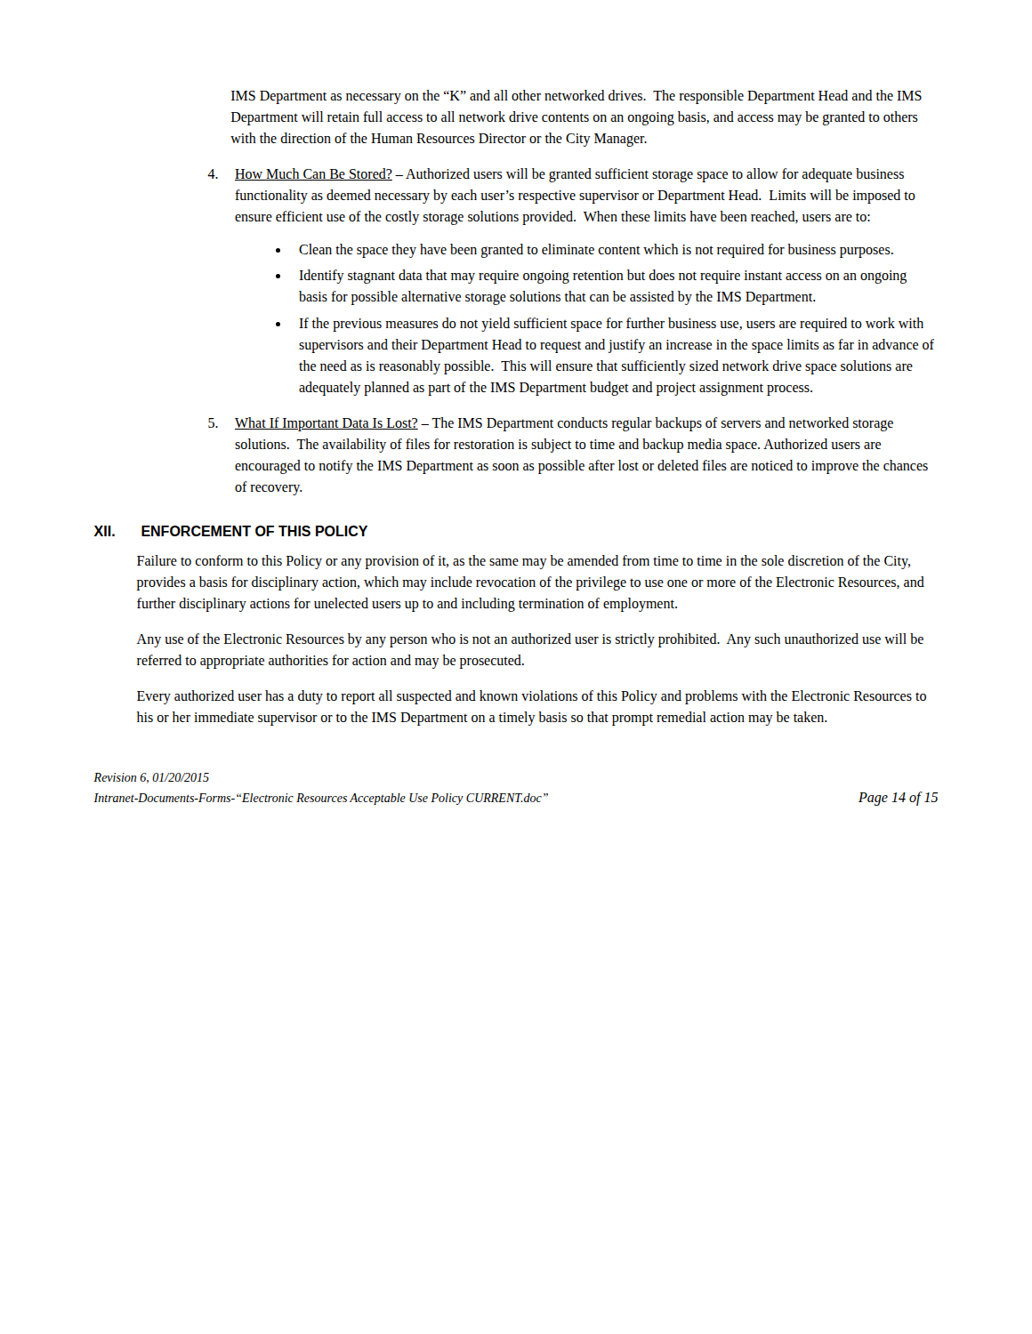IMS Department as necessary on the “K” and all other networked drives. The responsible Department Head and the IMS Department will retain full access to all network drive contents on an ongoing basis, and access may be granted to others with the direction of the Human Resources Director or the City Manager.
How Much Can Be Stored? – Authorized users will be granted sufficient storage space to allow for adequate business functionality as deemed necessary by each user’s respective supervisor or Department Head. Limits will be imposed to ensure efficient use of the costly storage solutions provided. When these limits have been reached, users are to:
Clean the space they have been granted to eliminate content which is not required for business purposes.
Identify stagnant data that may require ongoing retention but does not require instant access on an ongoing basis for possible alternative storage solutions that can be assisted by the IMS Department.
If the previous measures do not yield sufficient space for further business use, users are required to work with supervisors and their Department Head to request and justify an increase in the space limits as far in advance of the need as is reasonably possible. This will ensure that sufficiently sized network drive space solutions are adequately planned as part of the IMS Department budget and project assignment process.
What If Important Data Is Lost? – The IMS Department conducts regular backups of servers and networked storage solutions. The availability of files for restoration is subject to time and backup media space. Authorized users are encouraged to notify the IMS Department as soon as possible after lost or deleted files are noticed to improve the chances of recovery.
XII. ENFORCEMENT OF THIS POLICY
Failure to conform to this Policy or any provision of it, as the same may be amended from time to time in the sole discretion of the City, provides a basis for disciplinary action, which may include revocation of the privilege to use one or more of the Electronic Resources, and further disciplinary actions for unelected users up to and including termination of employment.
Any use of the Electronic Resources by any person who is not an authorized user is strictly prohibited. Any such unauthorized use will be referred to appropriate authorities for action and may be prosecuted.
Every authorized user has a duty to report all suspected and known violations of this Policy and problems with the Electronic Resources to his or her immediate supervisor or to the IMS Department on a timely basis so that prompt remedial action may be taken.
Revision 6, 01/20/2015
Intranet-Documents-Forms-“Electronic Resources Acceptable Use Policy CURRENT.doc” Page 14 of 15